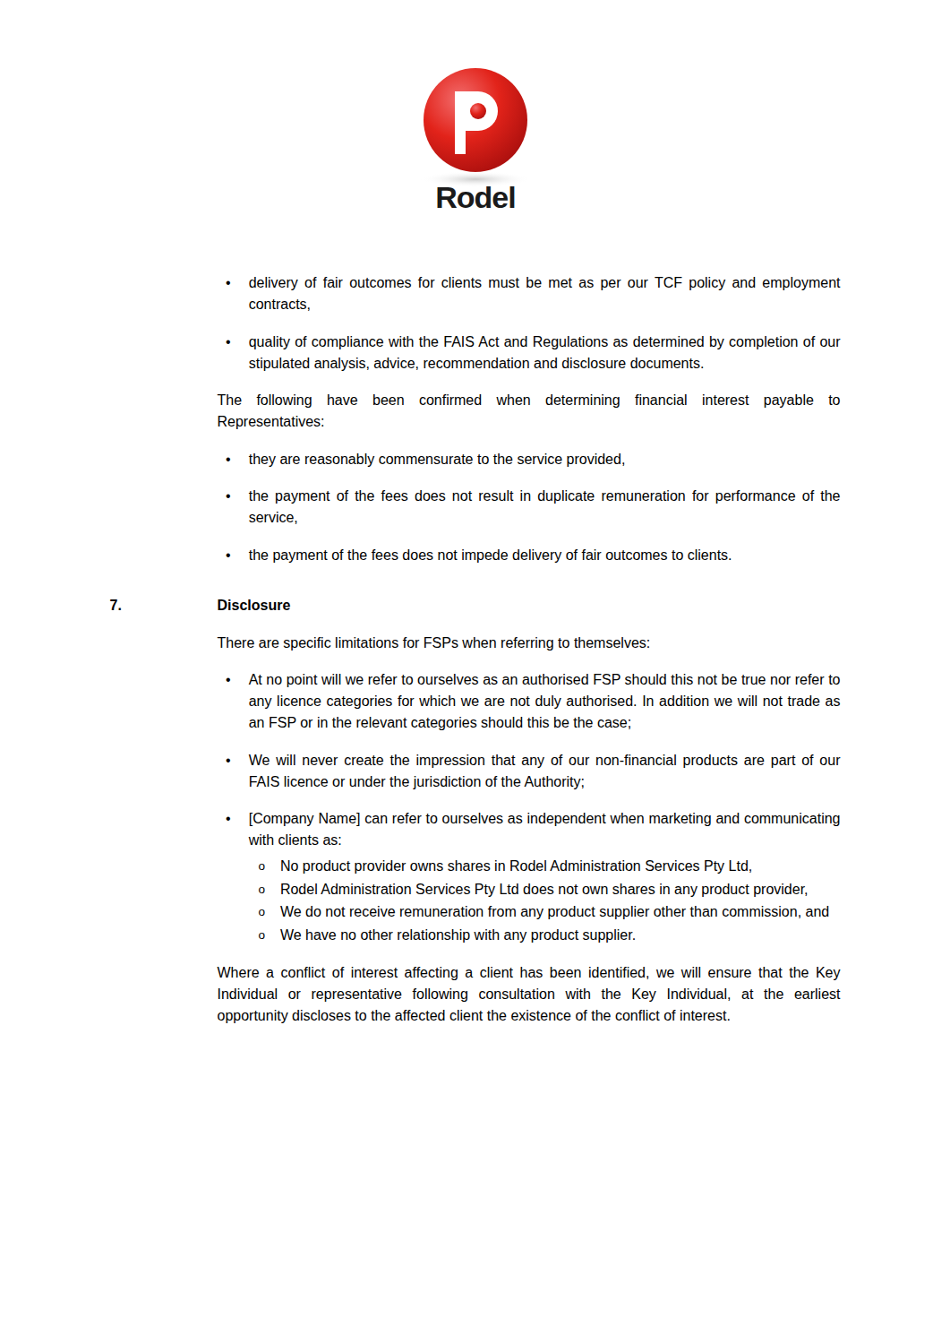Rodel
delivery of fair outcomes for clients must be met as per our TCF policy and employment contracts,
quality of compliance with the FAIS Act and Regulations as determined by completion of our stipulated analysis, advice, recommendation and disclosure documents.
The following have been confirmed when determining financial interest payable to Representatives:
they are reasonably commensurate to the service provided,
the payment of the fees does not result in duplicate remuneration for performance of the service,
the payment of the fees does not impede delivery of fair outcomes to clients.
7. Disclosure
There are specific limitations for FSPs when referring to themselves:
At no point will we refer to ourselves as an authorised FSP should this not be true nor refer to any licence categories for which we are not duly authorised. In addition we will not trade as an FSP or in the relevant categories should this be the case;
We will never create the impression that any of our non-financial products are part of our FAIS licence or under the jurisdiction of the Authority;
[Company Name] can refer to ourselves as independent when marketing and communicating with clients as:
No product provider owns shares in Rodel Administration Services Pty Ltd,
Rodel Administration Services Pty Ltd does not own shares in any product provider,
We do not receive remuneration from any product supplier other than commission, and
We have no other relationship with any product supplier.
Where a conflict of interest affecting a client has been identified, we will ensure that the Key Individual or representative following consultation with the Key Individual, at the earliest opportunity discloses to the affected client the existence of the conflict of interest.